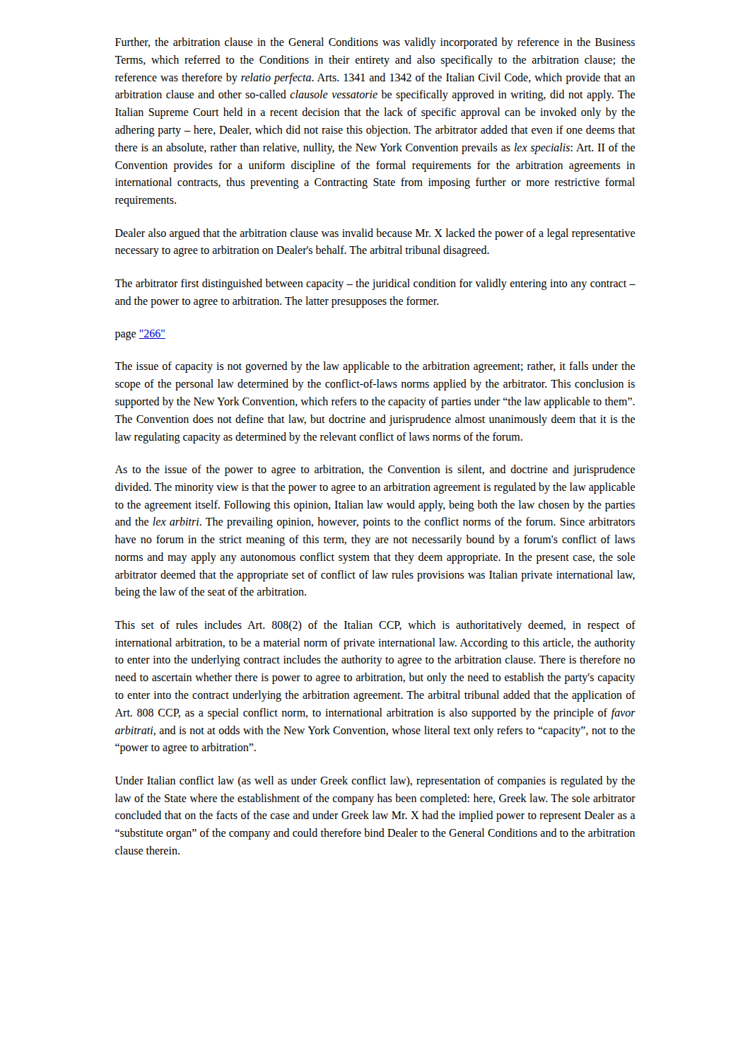Further, the arbitration clause in the General Conditions was validly incorporated by reference in the Business Terms, which referred to the Conditions in their entirety and also specifically to the arbitration clause; the reference was therefore by relatio perfecta. Arts. 1341 and 1342 of the Italian Civil Code, which provide that an arbitration clause and other so-called clausole vessatorie be specifically approved in writing, did not apply. The Italian Supreme Court held in a recent decision that the lack of specific approval can be invoked only by the adhering party – here, Dealer, which did not raise this objection. The arbitrator added that even if one deems that there is an absolute, rather than relative, nullity, the New York Convention prevails as lex specialis: Art. II of the Convention provides for a uniform discipline of the formal requirements for the arbitration agreements in international contracts, thus preventing a Contracting State from imposing further or more restrictive formal requirements.
Dealer also argued that the arbitration clause was invalid because Mr. X lacked the power of a legal representative necessary to agree to arbitration on Dealer's behalf. The arbitral tribunal disagreed.
The arbitrator first distinguished between capacity – the juridical condition for validly entering into any contract – and the power to agree to arbitration. The latter presupposes the former.
page "266"
The issue of capacity is not governed by the law applicable to the arbitration agreement; rather, it falls under the scope of the personal law determined by the conflict-of-laws norms applied by the arbitrator. This conclusion is supported by the New York Convention, which refers to the capacity of parties under “the law applicable to them”. The Convention does not define that law, but doctrine and jurisprudence almost unanimously deem that it is the law regulating capacity as determined by the relevant conflict of laws norms of the forum.
As to the issue of the power to agree to arbitration, the Convention is silent, and doctrine and jurisprudence divided. The minority view is that the power to agree to an arbitration agreement is regulated by the law applicable to the agreement itself. Following this opinion, Italian law would apply, being both the law chosen by the parties and the lex arbitri. The prevailing opinion, however, points to the conflict norms of the forum. Since arbitrators have no forum in the strict meaning of this term, they are not necessarily bound by a forum's conflict of laws norms and may apply any autonomous conflict system that they deem appropriate. In the present case, the sole arbitrator deemed that the appropriate set of conflict of law rules provisions was Italian private international law, being the law of the seat of the arbitration.
This set of rules includes Art. 808(2) of the Italian CCP, which is authoritatively deemed, in respect of international arbitration, to be a material norm of private international law. According to this article, the authority to enter into the underlying contract includes the authority to agree to the arbitration clause. There is therefore no need to ascertain whether there is power to agree to arbitration, but only the need to establish the party's capacity to enter into the contract underlying the arbitration agreement. The arbitral tribunal added that the application of Art. 808 CCP, as a special conflict norm, to international arbitration is also supported by the principle of favor arbitrati, and is not at odds with the New York Convention, whose literal text only refers to “capacity”, not to the “power to agree to arbitration”.
Under Italian conflict law (as well as under Greek conflict law), representation of companies is regulated by the law of the State where the establishment of the company has been completed: here, Greek law. The sole arbitrator concluded that on the facts of the case and under Greek law Mr. X had the implied power to represent Dealer as a “substitute organ” of the company and could therefore bind Dealer to the General Conditions and to the arbitration clause therein.